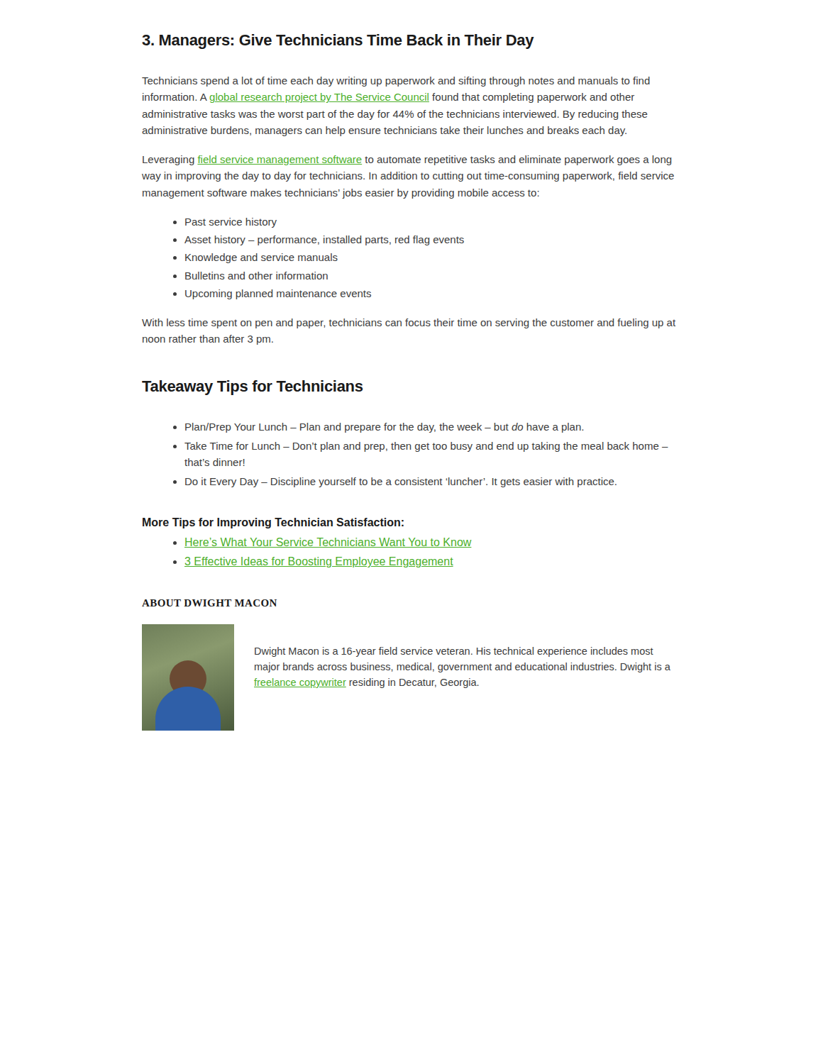3. Managers: Give Technicians Time Back in Their Day
Technicians spend a lot of time each day writing up paperwork and sifting through notes and manuals to find information. A global research project by The Service Council found that completing paperwork and other administrative tasks was the worst part of the day for 44% of the technicians interviewed. By reducing these administrative burdens, managers can help ensure technicians take their lunches and breaks each day.
Leveraging field service management software to automate repetitive tasks and eliminate paperwork goes a long way in improving the day to day for technicians. In addition to cutting out time-consuming paperwork, field service management software makes technicians’ jobs easier by providing mobile access to:
Past service history
Asset history – performance, installed parts, red flag events
Knowledge and service manuals
Bulletins and other information
Upcoming planned maintenance events
With less time spent on pen and paper, technicians can focus their time on serving the customer and fueling up at noon rather than after 3 pm.
Takeaway Tips for Technicians
Plan/Prep Your Lunch – Plan and prepare for the day, the week – but do have a plan.
Take Time for Lunch – Don’t plan and prep, then get too busy and end up taking the meal back home – that’s dinner!
Do it Every Day – Discipline yourself to be a consistent ‘luncher’. It gets easier with practice.
More Tips for Improving Technician Satisfaction:
Here’s What Your Service Technicians Want You to Know
3 Effective Ideas for Boosting Employee Engagement
ABOUT DWIGHT MACON
Dwight Macon is a 16-year field service veteran. His technical experience includes most major brands across business, medical, government and educational industries. Dwight is a freelance copywriter residing in Decatur, Georgia.